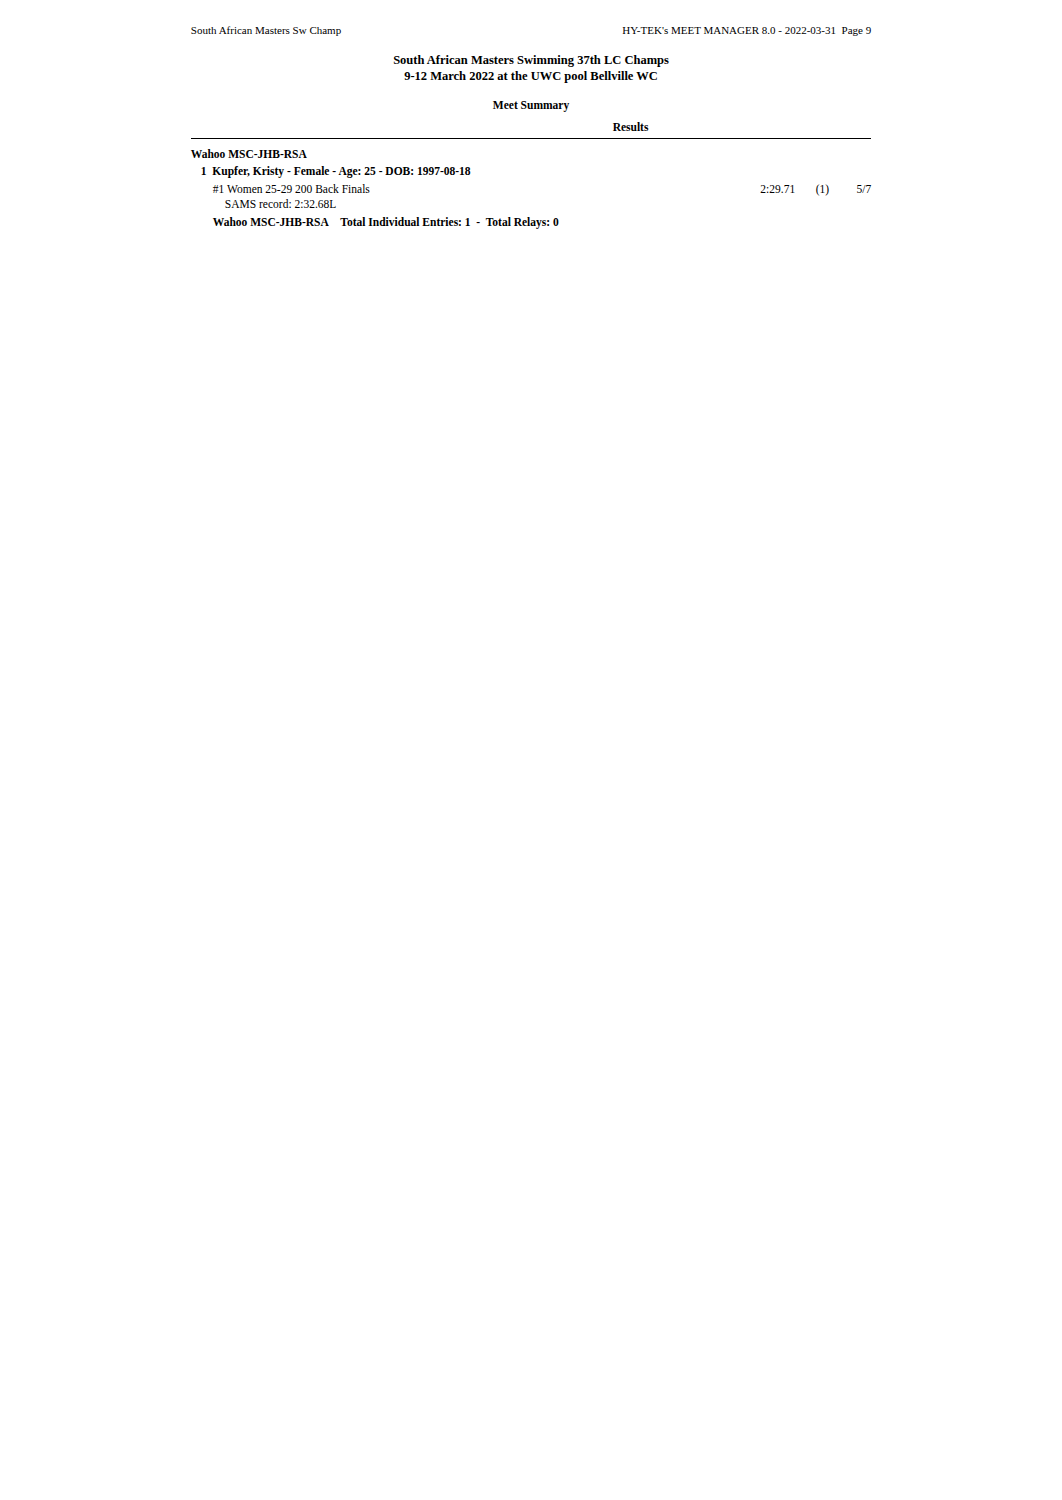South African Masters Sw Champ
HY-TEK's MEET MANAGER 8.0 - 2022-03-31 Page 9
South African Masters Swimming 37th LC Champs
9-12 March 2022 at the UWC pool Bellville WC
Meet Summary
Results
Wahoo MSC-JHB-RSA
1 Kupfer, Kristy - Female - Age: 25 - DOB: 1997-08-18
#1 Women 25-29 200 Back Finals 2:29.71 (1) 5/7
SAMS record: 2:32.68L
Wahoo MSC-JHB-RSA Total Individual Entries: 1 - Total Relays: 0